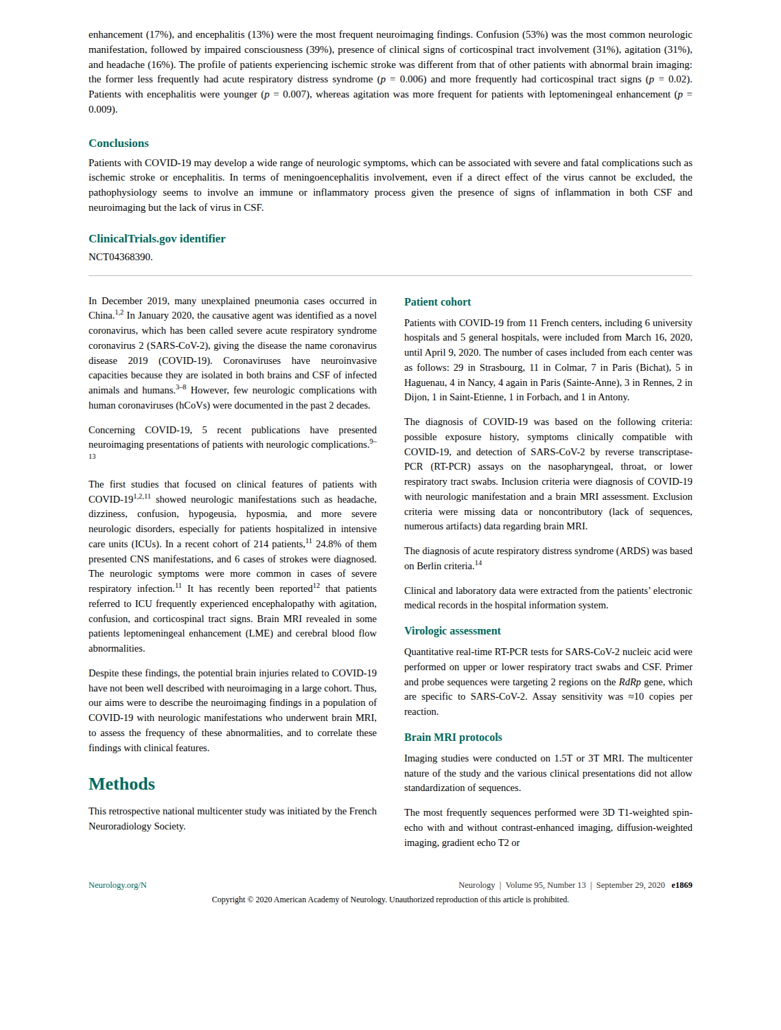enhancement (17%), and encephalitis (13%) were the most frequent neuroimaging findings. Confusion (53%) was the most common neurologic manifestation, followed by impaired consciousness (39%), presence of clinical signs of corticospinal tract involvement (31%), agitation (31%), and headache (16%). The profile of patients experiencing ischemic stroke was different from that of other patients with abnormal brain imaging: the former less frequently had acute respiratory distress syndrome (p = 0.006) and more frequently had corticospinal tract signs (p = 0.02). Patients with encephalitis were younger (p = 0.007), whereas agitation was more frequent for patients with leptomeningeal enhancement (p = 0.009).
Conclusions
Patients with COVID-19 may develop a wide range of neurologic symptoms, which can be associated with severe and fatal complications such as ischemic stroke or encephalitis. In terms of meningoencephalitis involvement, even if a direct effect of the virus cannot be excluded, the pathophysiology seems to involve an immune or inflammatory process given the presence of signs of inflammation in both CSF and neuroimaging but the lack of virus in CSF.
ClinicalTrials.gov identifier
NCT04368390.
In December 2019, many unexplained pneumonia cases occurred in China.1,2 In January 2020, the causative agent was identified as a novel coronavirus, which has been called severe acute respiratory syndrome coronavirus 2 (SARS-CoV-2), giving the disease the name coronavirus disease 2019 (COVID-19). Coronaviruses have neuroinvasive capacities because they are isolated in both brains and CSF of infected animals and humans.3–8 However, few neurologic complications with human coronaviruses (hCoVs) were documented in the past 2 decades.
Concerning COVID-19, 5 recent publications have presented neuroimaging presentations of patients with neurologic complications.9–13
The first studies that focused on clinical features of patients with COVID-191,2,11 showed neurologic manifestations such as headache, dizziness, confusion, hypogeusia, hyposmia, and more severe neurologic disorders, especially for patients hospitalized in intensive care units (ICUs). In a recent cohort of 214 patients,11 24.8% of them presented CNS manifestations, and 6 cases of strokes were diagnosed. The neurologic symptoms were more common in cases of severe respiratory infection.11 It has recently been reported12 that patients referred to ICU frequently experienced encephalopathy with agitation, confusion, and corticospinal tract signs. Brain MRI revealed in some patients leptomeningeal enhancement (LME) and cerebral blood flow abnormalities.
Despite these findings, the potential brain injuries related to COVID-19 have not been well described with neuroimaging in a large cohort. Thus, our aims were to describe the neuroimaging findings in a population of COVID-19 with neurologic manifestations who underwent brain MRI, to assess the frequency of these abnormalities, and to correlate these findings with clinical features.
Methods
This retrospective national multicenter study was initiated by the French Neuroradiology Society.
Patient cohort
Patients with COVID-19 from 11 French centers, including 6 university hospitals and 5 general hospitals, were included from March 16, 2020, until April 9, 2020. The number of cases included from each center was as follows: 29 in Strasbourg, 11 in Colmar, 7 in Paris (Bichat), 5 in Haguenau, 4 in Nancy, 4 again in Paris (Sainte-Anne), 3 in Rennes, 2 in Dijon, 1 in Saint-Etienne, 1 in Forbach, and 1 in Antony.
The diagnosis of COVID-19 was based on the following criteria: possible exposure history, symptoms clinically compatible with COVID-19, and detection of SARS-CoV-2 by reverse transcriptase-PCR (RT-PCR) assays on the nasopharyngeal, throat, or lower respiratory tract swabs. Inclusion criteria were diagnosis of COVID-19 with neurologic manifestation and a brain MRI assessment. Exclusion criteria were missing data or noncontributory (lack of sequences, numerous artifacts) data regarding brain MRI.
The diagnosis of acute respiratory distress syndrome (ARDS) was based on Berlin criteria.14
Clinical and laboratory data were extracted from the patients’ electronic medical records in the hospital information system.
Virologic assessment
Quantitative real-time RT-PCR tests for SARS-CoV-2 nucleic acid were performed on upper or lower respiratory tract swabs and CSF. Primer and probe sequences were targeting 2 regions on the RdRp gene, which are specific to SARS-CoV-2. Assay sensitivity was ≈10 copies per reaction.
Brain MRI protocols
Imaging studies were conducted on 1.5T or 3T MRI. The multicenter nature of the study and the various clinical presentations did not allow standardization of sequences.
The most frequently sequences performed were 3D T1-weighted spin-echo with and without contrast-enhanced imaging, diffusion-weighted imaging, gradient echo T2 or
Neurology.org/N
Neurology | Volume 95, Number 13 | September 29, 2020 e1869
Copyright © 2020 American Academy of Neurology. Unauthorized reproduction of this article is prohibited.